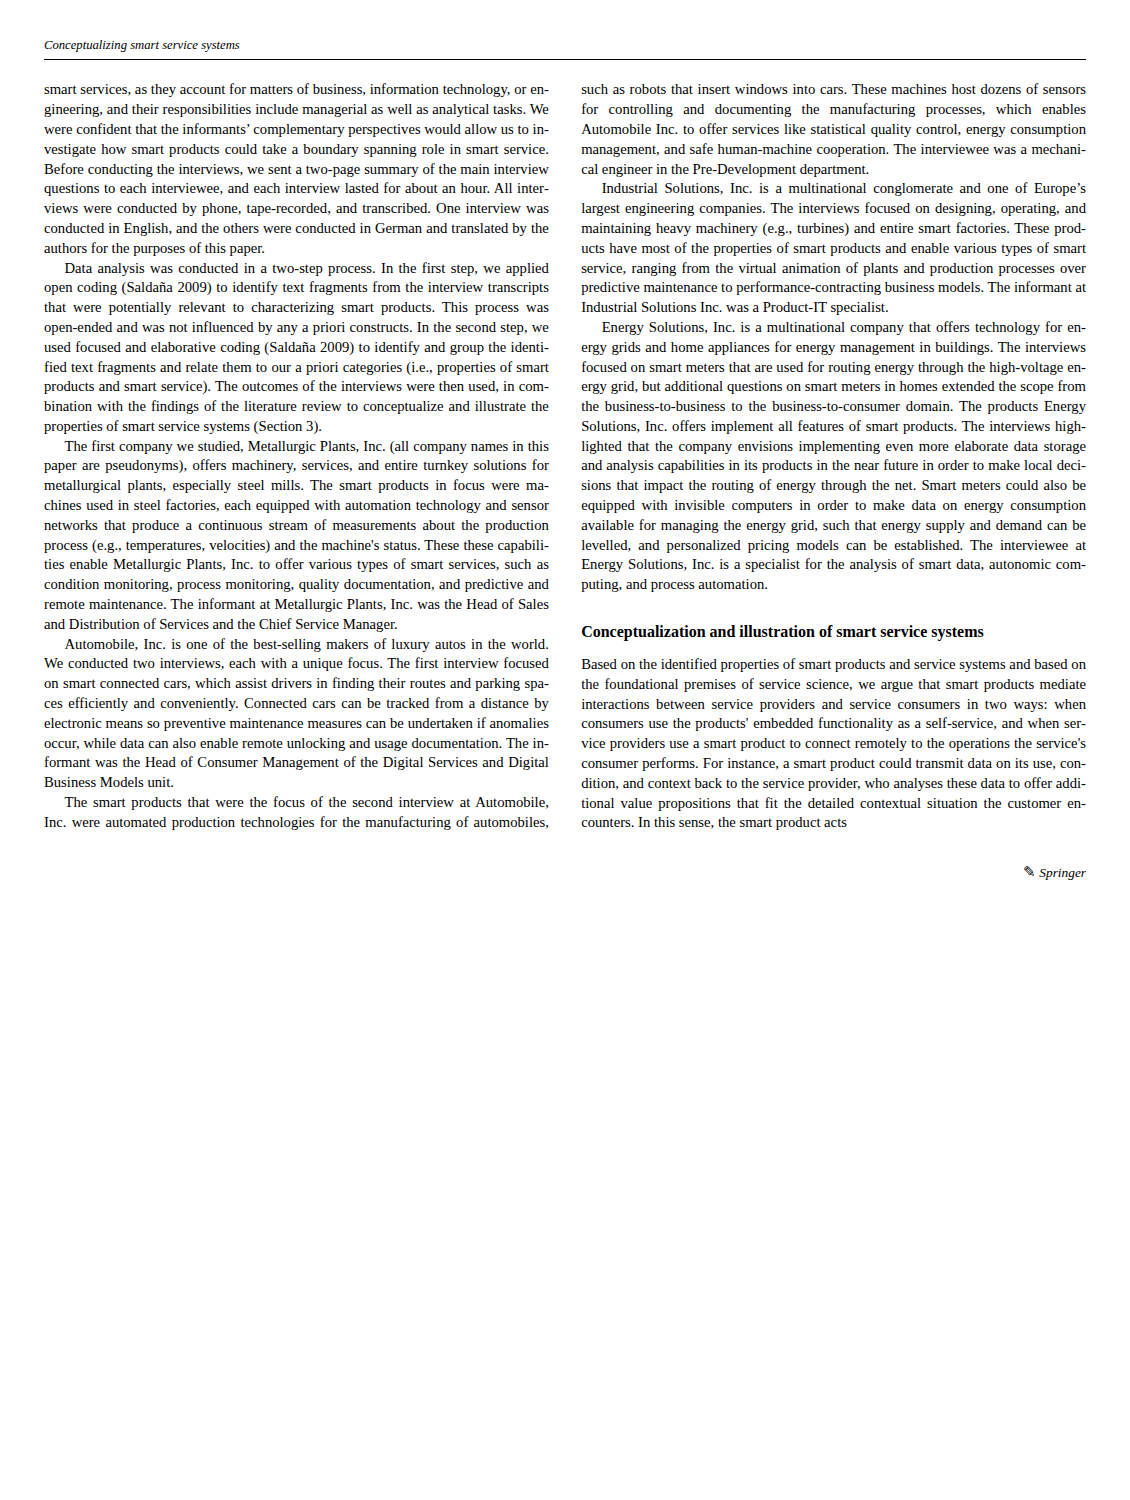Conceptualizing smart service systems
smart services, as they account for matters of business, information technology, or engineering, and their responsibilities include managerial as well as analytical tasks. We were confident that the informants’ complementary perspectives would allow us to investigate how smart products could take a boundary spanning role in smart service. Before conducting the interviews, we sent a two-page summary of the main interview questions to each interviewee, and each interview lasted for about an hour. All interviews were conducted by phone, tape-recorded, and transcribed. One interview was conducted in English, and the others were conducted in German and translated by the authors for the purposes of this paper.
Data analysis was conducted in a two-step process. In the first step, we applied open coding (Saldaña 2009) to identify text fragments from the interview transcripts that were potentially relevant to characterizing smart products. This process was open-ended and was not influenced by any a priori constructs. In the second step, we used focused and elaborative coding (Saldaña 2009) to identify and group the identified text fragments and relate them to our a priori categories (i.e., properties of smart products and smart service). The outcomes of the interviews were then used, in combination with the findings of the literature review to conceptualize and illustrate the properties of smart service systems (Section 3).
The first company we studied, Metallurgic Plants, Inc. (all company names in this paper are pseudonyms), offers machinery, services, and entire turnkey solutions for metallurgical plants, especially steel mills. The smart products in focus were machines used in steel factories, each equipped with automation technology and sensor networks that produce a continuous stream of measurements about the production process (e.g., temperatures, velocities) and the machine's status. These these capabilities enable Metallurgic Plants, Inc. to offer various types of smart services, such as condition monitoring, process monitoring, quality documentation, and predictive and remote maintenance. The informant at Metallurgic Plants, Inc. was the Head of Sales and Distribution of Services and the Chief Service Manager.
Automobile, Inc. is one of the best-selling makers of luxury autos in the world. We conducted two interviews, each with a unique focus. The first interview focused on smart connected cars, which assist drivers in finding their routes and parking spaces efficiently and conveniently. Connected cars can be tracked from a distance by electronic means so preventive maintenance measures can be undertaken if anomalies occur, while data can also enable remote unlocking and usage documentation. The informant was the Head of Consumer Management of the Digital Services and Digital Business Models unit.
The smart products that were the focus of the second interview at Automobile, Inc. were automated production technologies for the manufacturing of automobiles, such as robots that insert windows into cars. These machines host dozens of sensors for controlling and documenting the manufacturing processes, which enables Automobile Inc. to offer services like statistical quality control, energy consumption management, and safe human-machine cooperation. The interviewee was a mechanical engineer in the Pre-Development department.
Industrial Solutions, Inc. is a multinational conglomerate and one of Europe’s largest engineering companies. The interviews focused on designing, operating, and maintaining heavy machinery (e.g., turbines) and entire smart factories. These products have most of the properties of smart products and enable various types of smart service, ranging from the virtual animation of plants and production processes over predictive maintenance to performance-contracting business models. The informant at Industrial Solutions Inc. was a Product-IT specialist.
Energy Solutions, Inc. is a multinational company that offers technology for energy grids and home appliances for energy management in buildings. The interviews focused on smart meters that are used for routing energy through the high-voltage energy grid, but additional questions on smart meters in homes extended the scope from the business-to-business to the business-to-consumer domain. The products Energy Solutions, Inc. offers implement all features of smart products. The interviews highlighted that the company envisions implementing even more elaborate data storage and analysis capabilities in its products in the near future in order to make local decisions that impact the routing of energy through the net. Smart meters could also be equipped with invisible computers in order to make data on energy consumption available for managing the energy grid, such that energy supply and demand can be levelled, and personalized pricing models can be established. The interviewee at Energy Solutions, Inc. is a specialist for the analysis of smart data, autonomic computing, and process automation.
Conceptualization and illustration of smart service systems
Based on the identified properties of smart products and service systems and based on the foundational premises of service science, we argue that smart products mediate interactions between service providers and service consumers in two ways: when consumers use the products' embedded functionality as a self-service, and when service providers use a smart product to connect remotely to the operations the service's consumer performs. For instance, a smart product could transmit data on its use, condition, and context back to the service provider, who analyses these data to offer additional value propositions that fit the detailed contextual situation the customer encounters. In this sense, the smart product acts
✎Springer